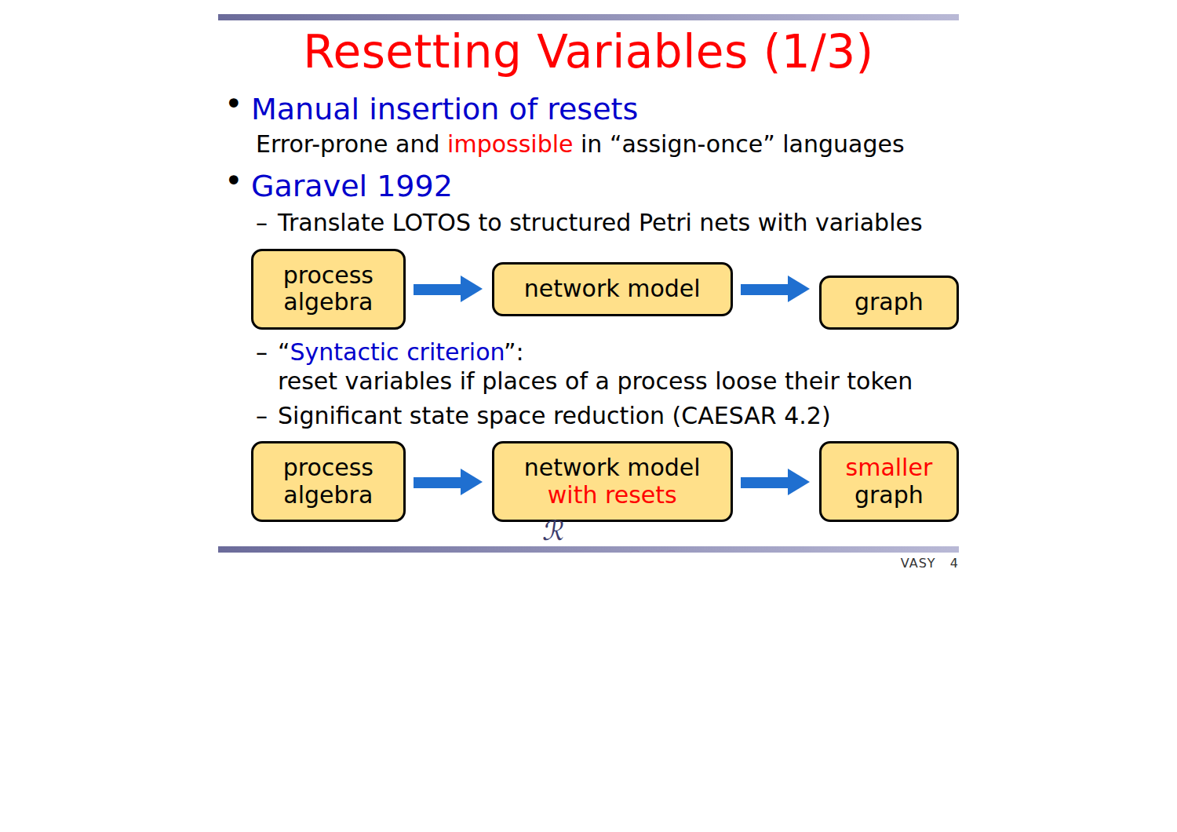Resetting Variables (1/3)
Manual insertion of resets
Error-prone and impossible in “assign-once” languages
Garavel 1992
Translate LOTOS to structured Petri nets with variables
process
algebra
network model
graph
“Syntactic criterion”:
reset variables if places of a process loose their token
Significant state space reduction (CAESAR 4.2)
process
algebra
network model
with resets
smaller
graph
ℛ
VASY 4